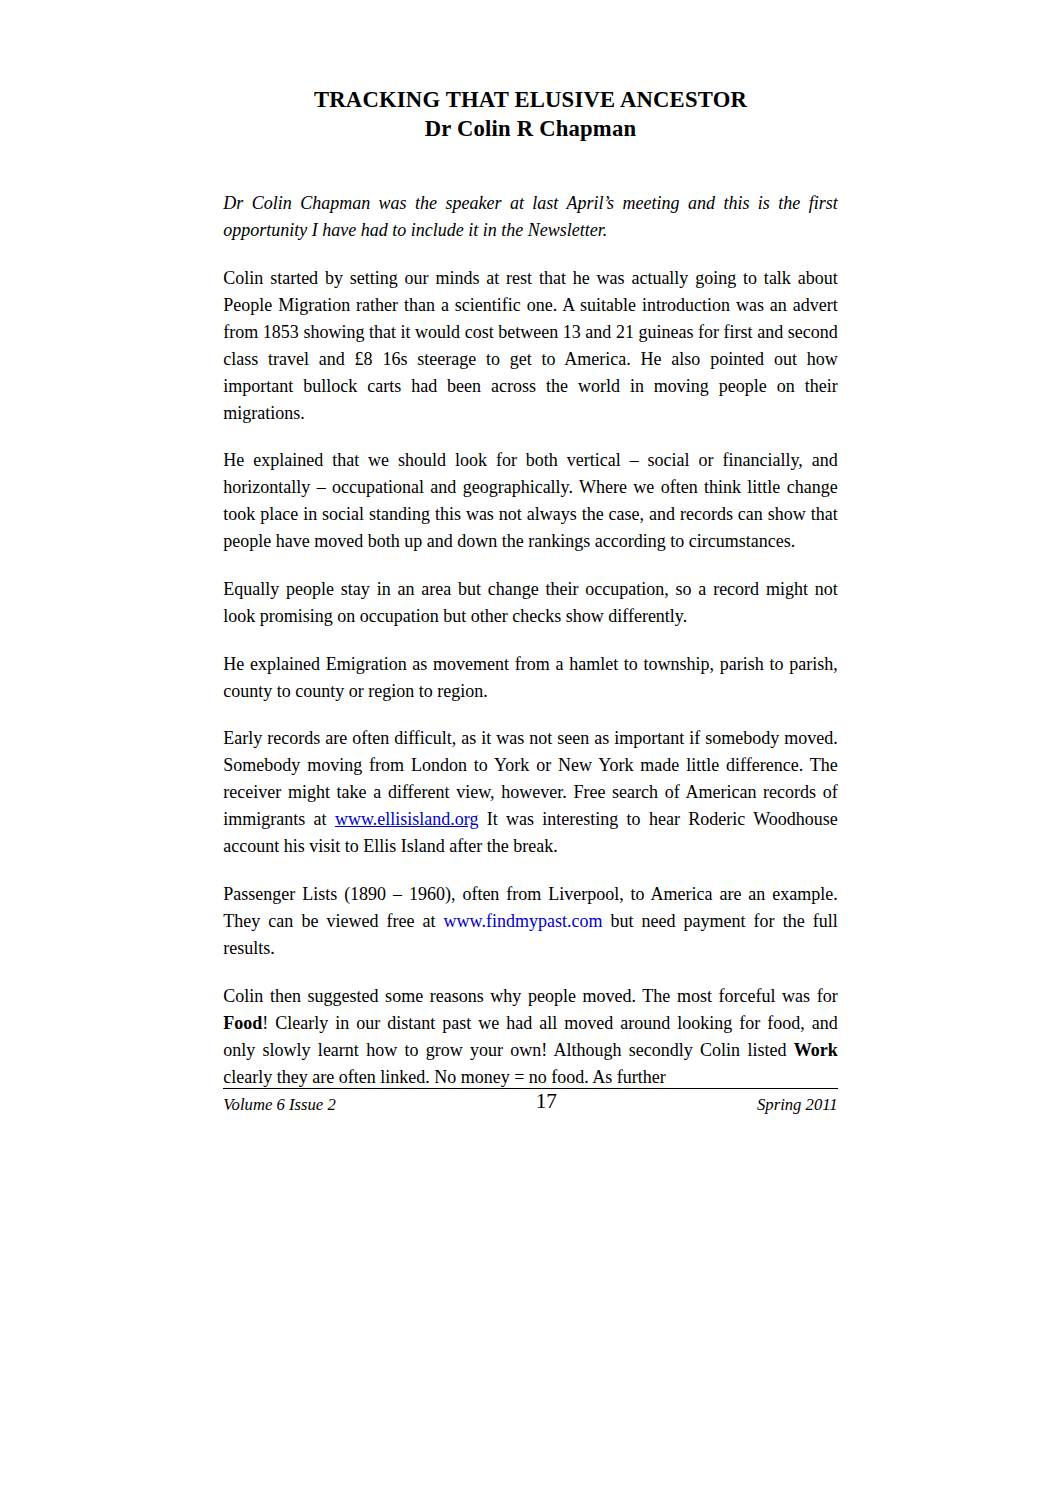TRACKING THAT ELUSIVE ANCESTORDr Colin R Chapman
Dr Colin Chapman was the speaker at last April’s meeting and this is the first opportunity I have had to include it in the Newsletter.
Colin started by setting our minds at rest that he was actually going to talk about People Migration rather than a scientific one. A suitable introduction was an advert from 1853 showing that it would cost between 13 and 21 guineas for first and second class travel and £8 16s steerage to get to America. He also pointed out how important bullock carts had been across the world in moving people on their migrations.
He explained that we should look for both vertical – social or financially, and horizontally – occupational and geographically. Where we often think little change took place in social standing this was not always the case, and records can show that people have moved both up and down the rankings according to circumstances.
Equally people stay in an area but change their occupation, so a record might not look promising on occupation but other checks show differently.
He explained Emigration as movement from a hamlet to township, parish to parish, county to county or region to region.
Early records are often difficult, as it was not seen as important if somebody moved. Somebody moving from London to York or New York made little difference. The receiver might take a different view, however. Free search of American records of immigrants at www.ellisisland.org It was interesting to hear Roderic Woodhouse account his visit to Ellis Island after the break.
Passenger Lists (1890 – 1960), often from Liverpool, to America are an example. They can be viewed free at www.findmypast.com but need payment for the full results.
Colin then suggested some reasons why people moved. The most forceful was for Food! Clearly in our distant past we had all moved around looking for food, and only slowly learnt how to grow your own! Although secondly Colin listed Work clearly they are often linked. No money = no food. As further
Volume 6 Issue 2 17 Spring 2011